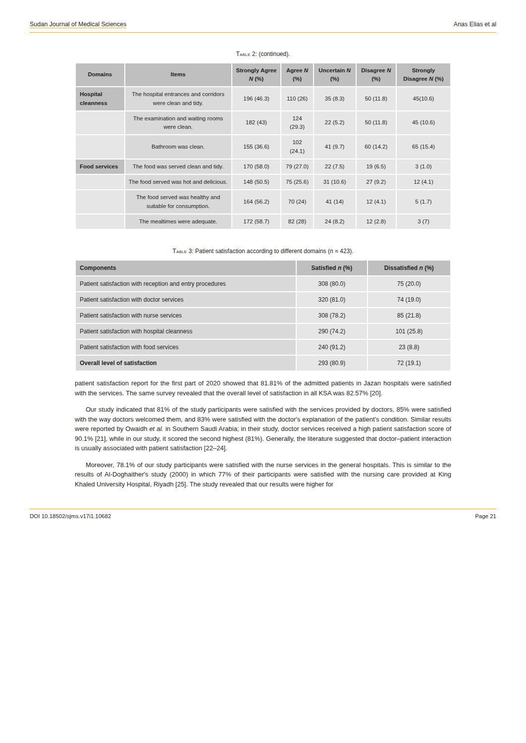Sudan Journal of Medical Sciences
Anas Elias et al
Table 2: (continued).
| Domains | Items | Strongly Agree N (%) | Agree N (%) | Uncertain N (%) | Disagree N (%) | Strongly Disagree N (%) |
| --- | --- | --- | --- | --- | --- | --- |
| Hospital cleanness | The hospital entrances and corridors were clean and tidy. | 196 (46.3) | 110 (26) | 35 (8.3) | 50 (11.8) | 45(10.6) |
| | The examination and waiting rooms were clean. | 182 (43) | 124 (29.3) | 22 (5.2) | 50 (11.8) | 45 (10.6) |
| | Bathroom was clean. | 155 (36.6) | 102 (24.1) | 41 (9.7) | 60 (14.2) | 65 (15.4) |
| Food services | The food was served clean and tidy. | 170 (58.0) | 79 (27.0) | 22 (7.5) | 19 (6.5) | 3 (1.0) |
| | The food served was hot and delicious. | 148 (50.5) | 75 (25.6) | 31 (10.6) | 27 (9.2) | 12 (4.1) |
| | The food served was healthy and suitable for consumption. | 164 (56.2) | 70 (24) | 41 (14) | 12 (4.1) | 5 (1.7) |
| | The mealtimes were adequate. | 172 (58.7) | 82 (28) | 24 (8.2) | 12 (2.8) | 3 (7) |
Table 3: Patient satisfaction according to different domains (n = 423).
| Components | Satisfied n (%) | Dissatisfied n (%) |
| --- | --- | --- |
| Patient satisfaction with reception and entry procedures | 308 (80.0) | 75 (20.0) |
| Patient satisfaction with doctor services | 320 (81.0) | 74 (19.0) |
| Patient satisfaction with nurse services | 308 (78.2) | 85 (21.8) |
| Patient satisfaction with hospital cleanness | 290 (74.2) | 101 (25.8) |
| Patient satisfaction with food services | 240 (91.2) | 23 (8.8) |
| Overall level of satisfaction | 293 (80.9) | 72 (19.1) |
patient satisfaction report for the first part of 2020 showed that 81.81% of the admitted patients in Jazan hospitals were satisfied with the services. The same survey revealed that the overall level of satisfaction in all KSA was 82.57% [20].
Our study indicated that 81% of the study participants were satisfied with the services provided by doctors, 85% were satisfied with the way doctors welcomed them, and 83% were satisfied with the doctor's explanation of the patient's condition. Similar results were reported by Owaidh et al. in Southern Saudi Arabia; in their study, doctor services received a high patient satisfaction score of 90.1% [21], while in our study, it scored the second highest (81%). Generally, the literature suggested that doctor–patient interaction is usually associated with patient satisfaction [22–24].
Moreover, 78.1% of our study participants were satisfied with the nurse services in the general hospitals. This is similar to the results of Al-Doghaither's study (2000) in which 77% of their participants were satisfied with the nursing care provided at King Khaled University Hospital, Riyadh [25]. The study revealed that our results were higher for
DOI 10.18502/sjms.v17i1.10682
Page 21